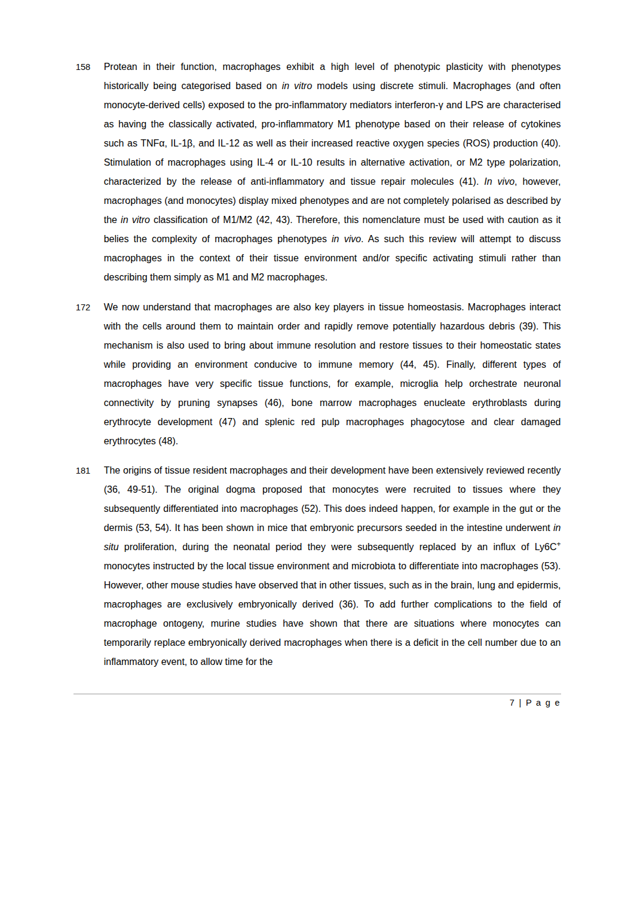158 Protean in their function, macrophages exhibit a high level of phenotypic plasticity with phenotypes historically being categorised based on in vitro models using discrete stimuli. Macrophages (and often monocyte-derived cells) exposed to the pro-inflammatory mediators interferon-γ and LPS are characterised as having the classically activated, pro-inflammatory M1 phenotype based on their release of cytokines such as TNFα, IL-1β, and IL-12 as well as their increased reactive oxygen species (ROS) production (40). Stimulation of macrophages using IL-4 or IL-10 results in alternative activation, or M2 type polarization, characterized by the release of anti-inflammatory and tissue repair molecules (41). In vivo, however, macrophages (and monocytes) display mixed phenotypes and are not completely polarised as described by the in vitro classification of M1/M2 (42, 43). Therefore, this nomenclature must be used with caution as it belies the complexity of macrophages phenotypes in vivo. As such this review will attempt to discuss macrophages in the context of their tissue environment and/or specific activating stimuli rather than describing them simply as M1 and M2 macrophages.
172 We now understand that macrophages are also key players in tissue homeostasis. Macrophages interact with the cells around them to maintain order and rapidly remove potentially hazardous debris (39). This mechanism is also used to bring about immune resolution and restore tissues to their homeostatic states while providing an environment conducive to immune memory (44, 45). Finally, different types of macrophages have very specific tissue functions, for example, microglia help orchestrate neuronal connectivity by pruning synapses (46), bone marrow macrophages enucleate erythroblasts during erythrocyte development (47) and splenic red pulp macrophages phagocytose and clear damaged erythrocytes (48).
181 The origins of tissue resident macrophages and their development have been extensively reviewed recently (36, 49-51). The original dogma proposed that monocytes were recruited to tissues where they subsequently differentiated into macrophages (52). This does indeed happen, for example in the gut or the dermis (53, 54). It has been shown in mice that embryonic precursors seeded in the intestine underwent in situ proliferation, during the neonatal period they were subsequently replaced by an influx of Ly6C+ monocytes instructed by the local tissue environment and microbiota to differentiate into macrophages (53). However, other mouse studies have observed that in other tissues, such as in the brain, lung and epidermis, macrophages are exclusively embryonically derived (36). To add further complications to the field of macrophage ontogeny, murine studies have shown that there are situations where monocytes can temporarily replace embryonically derived macrophages when there is a deficit in the cell number due to an inflammatory event, to allow time for the
7 | P a g e